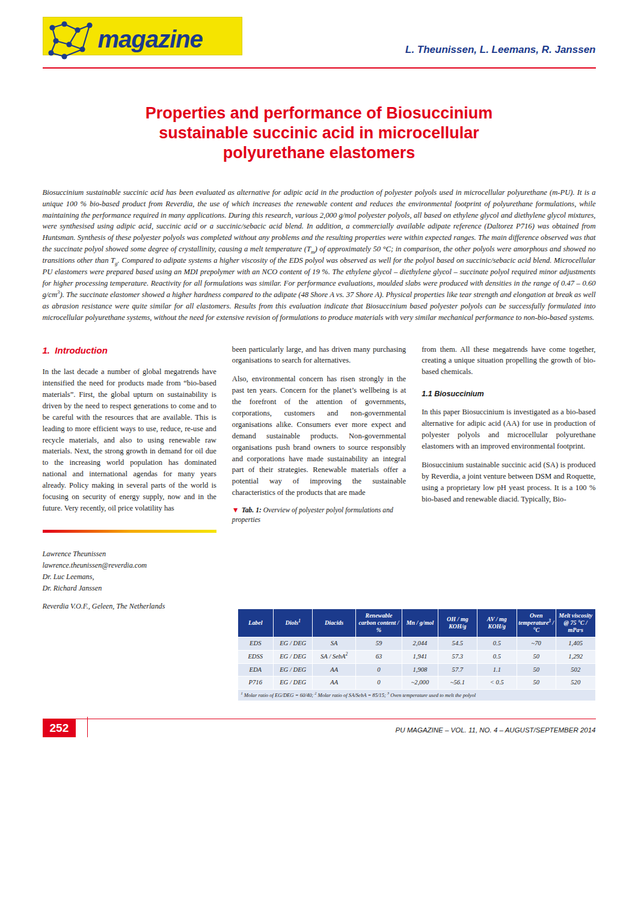magazine
L. Theunissen, L. Leemans, R. Janssen
Properties and performance of Biosuccinium
sustainable succinic acid in microcellular
polyurethane elastomers
Biosuccinium sustainable succinic acid has been evaluated as alternative for adipic acid in the production of polyester polyols used in microcellular polyurethane (m-PU). It is a unique 100 % bio-based product from Reverdia, the use of which increases the renewable content and reduces the environmental footprint of polyurethane formulations, while maintaining the performance required in many applications. During this research, various 2,000 g/mol polyester polyols, all based on ethylene glycol and diethylene glycol mixtures, were synthesised using adipic acid, succinic acid or a succinic/sebacic acid blend. In addition, a commercially available adipate reference (Daltorez P716) was obtained from Huntsman. Synthesis of these polyester polyols was completed without any problems and the resulting properties were within expected ranges. The main difference observed was that the succinate polyol showed some degree of crystallinity, causing a melt temperature (Tm) of approximately 50 °C; in comparison, the other polyols were amorphous and showed no transitions other than Tg. Compared to adipate systems a higher viscosity of the EDS polyol was observed as well for the polyol based on succinic/sebacic acid blend. Microcellular PU elastomers were prepared based using an MDI prepolymer with an NCO content of 19 %. The ethylene glycol – diethylene glycol – succinate polyol required minor adjustments for higher processing temperature. Reactivity for all formulations was similar. For performance evaluations, moulded slabs were produced with densities in the range of 0.47 – 0.60 g/cm3). The succinate elastomer showed a higher hardness compared to the adipate (48 Shore A vs. 37 Shore A). Physical properties like tear strength and elongation at break as well as abrasion resistance were quite similar for all elastomers. Results from this evaluation indicate that Biosuccinium based polyester polyols can be successfully formulated into microcellular polyurethane systems, without the need for extensive revision of formulations to produce materials with very similar mechanical performance to non-bio-based systems.
1. Introduction
In the last decade a number of global megatrends have intensified the need for products made from “bio-based materials”. First, the global upturn on sustainability is driven by the need to respect generations to come and to be careful with the resources that are available. This is leading to more efficient ways to use, reduce, re-use and recycle materials, and also to using renewable raw materials. Next, the strong growth in demand for oil due to the increasing world population has dominated national and international agendas for many years already. Policy making in several parts of the world is focusing on security of energy supply, now and in the future. Very recently, oil price volatility has
Lawrence Theunissen
lawrence.theunissen@reverdia.com
Dr. Luc Leemans,
Dr. Richard Janssen
Reverdia V.O.F., Geleen, The Netherlands
been particularly large, and has driven many purchasing organisations to search for alternatives.
Also, environmental concern has risen strongly in the past ten years. Concern for the planet’s wellbeing is at the forefront of the attention of governments, corporations, customers and non-governmental organisations alike. Consumers ever more expect and demand sustainable products. Non-governmental organisations push brand owners to source responsibly and corporations have made sustainability an integral part of their strategies. Renewable materials offer a potential way of improving the sustainable characteristics of the products that are made
▼Tab. 1: Overview of polyester polyol formulations and properties
from them. All these megatrends have come together, creating a unique situation propelling the growth of bio-based chemicals.
1.1 Biosuccinium
In this paper Biosuccinium is investigated as a bio-based alternative for adipic acid (AA) for use in production of polyester polyols and microcellular polyurethane elastomers with an improved environmental footprint.
Biosuccinium sustainable succinic acid (SA) is produced by Reverdia, a joint venture between DSM and Roquette, using a proprietary low pH yeast process. It is a 100 % bio-based and renewable diacid. Typically, Bio-
| Label | Diols 1 | Diacids | Renewable carbon content / % | Mn / g/mol | OH / mg KOH/g | AV / mg KOH/g | Oven temperature 3 / °C | Melt viscosity @ 75 °C / mPa·s |
| --- | --- | --- | --- | --- | --- | --- | --- | --- |
| EDS | EG / DEG | SA | 59 | 2,044 | 54.5 | 0.5 | ~70 | 1,405 |
| EDSS | EG / DEG | SA / SebA 2 | 63 | 1,941 | 57.3 | 0.5 | 50 | 1,292 |
| EDA | EG / DEG | AA | 0 | 1,908 | 57.7 | 1.1 | 50 | 502 |
| P716 | EG / DEG | AA | 0 | ~2,000 | ~56.1 | < 0.5 | 50 | 520 |
| 1 Molar ratio of EG/DEG = 60/40; 2 Molar ratio of SA/SebA = 85/15; 3 Oven temperature used to melt the polyol |
252
PU MAGAZINE – VOL. 11, NO. 4 – AUGUST/SEPTEMBER 2014